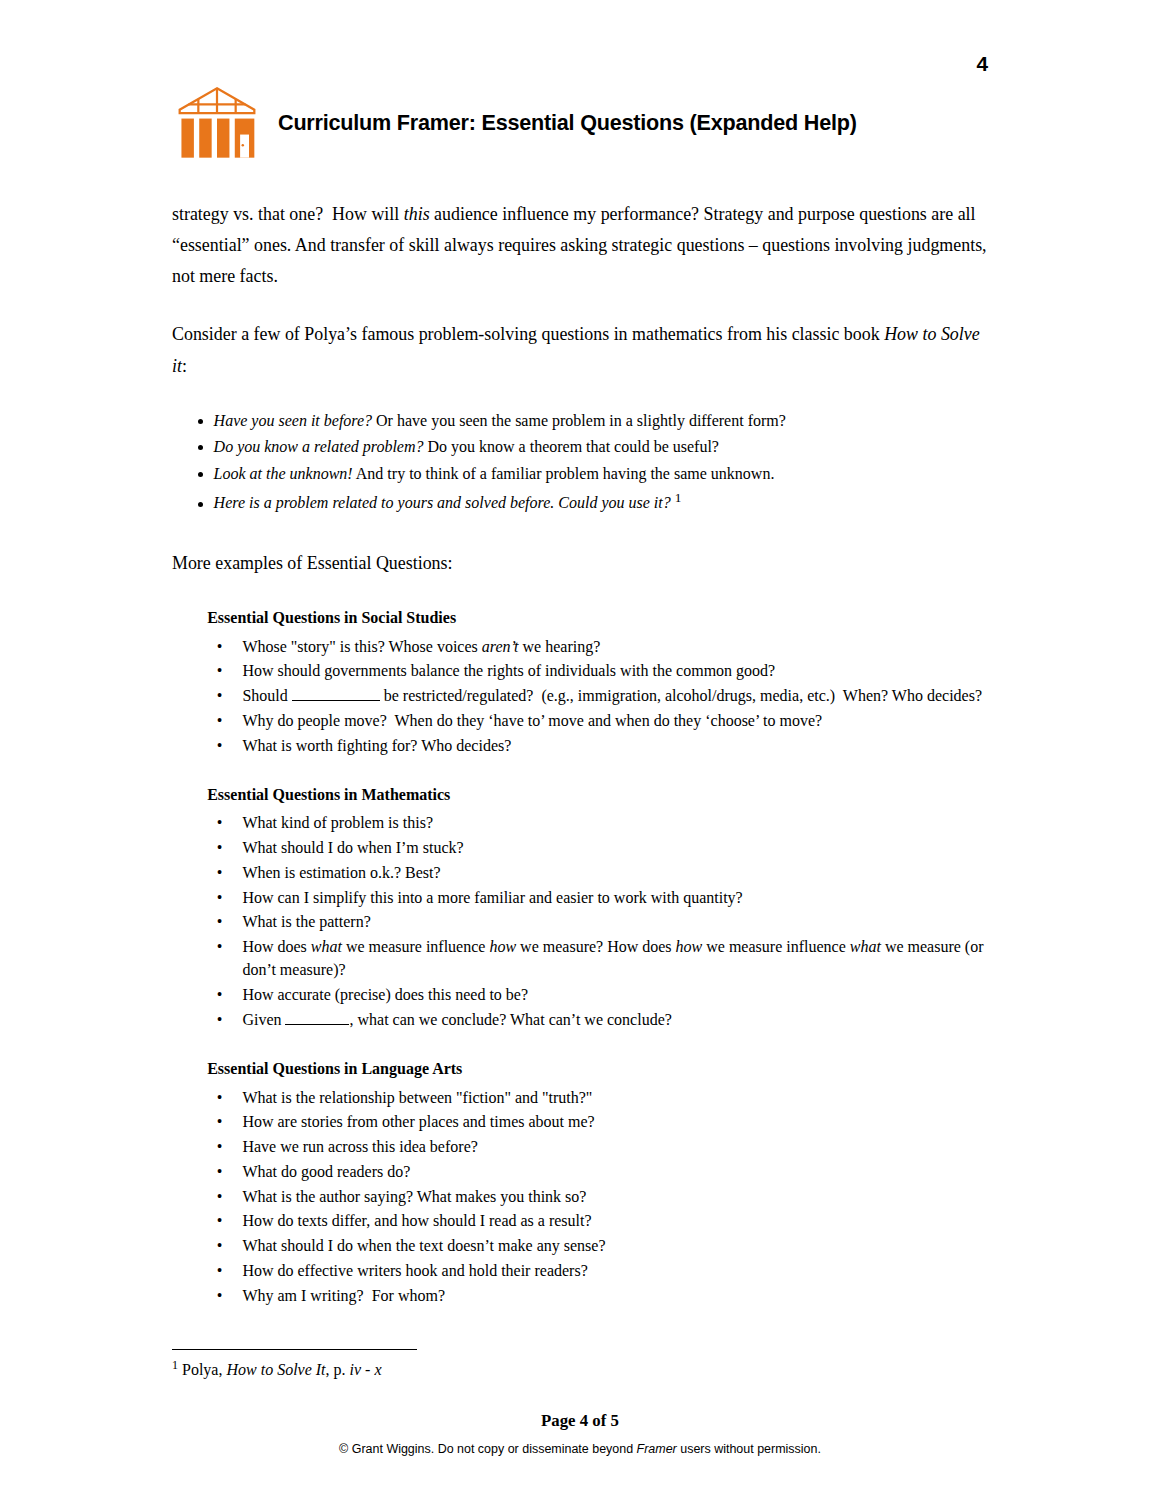4
Curriculum Framer: Essential Questions (Expanded Help)
strategy vs. that one? How will this audience influence my performance? Strategy and purpose questions are all “essential” ones. And transfer of skill always requires asking strategic questions – questions involving judgments, not mere facts.
Consider a few of Polya’s famous problem-solving questions in mathematics from his classic book How to Solve it:
Have you seen it before? Or have you seen the same problem in a slightly different form?
Do you know a related problem? Do you know a theorem that could be useful?
Look at the unknown! And try to think of a familiar problem having the same unknown.
Here is a problem related to yours and solved before. Could you use it? 1
More examples of Essential Questions:
Essential Questions in Social Studies
Whose "story" is this? Whose voices aren’t we hearing?
How should governments balance the rights of individuals with the common good?
Should be restricted/regulated? (e.g., immigration, alcohol/drugs, media, etc.) When? Who decides?
Why do people move? When do they ‘have to’ move and when do they ‘choose’ to move?
What is worth fighting for? Who decides?
Essential Questions in Mathematics
What kind of problem is this?
What should I do when I’m stuck?
When is estimation o.k.? Best?
How can I simplify this into a more familiar and easier to work with quantity?
What is the pattern?
How does what we measure influence how we measure? How does how we measure influence what we measure (or don’t measure)?
How accurate (precise) does this need to be?
Given , what can we conclude? What can’t we conclude?
Essential Questions in Language Arts
What is the relationship between "fiction" and "truth?"
How are stories from other places and times about me?
Have we run across this idea before?
What do good readers do?
What is the author saying? What makes you think so?
How do texts differ, and how should I read as a result?
What should I do when the text doesn’t make any sense?
How do effective writers hook and hold their readers?
Why am I writing? For whom?
1 Polya, How to Solve It, p. iv - x
Page 4 of 5
© Grant Wiggins. Do not copy or disseminate beyond Framer users without permission.